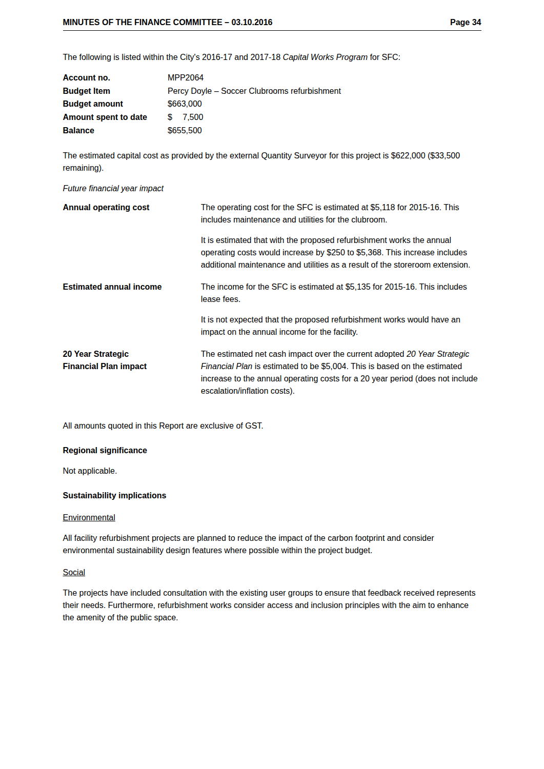Minutes of the Finance Committee – 03.10.2016 Page 34
The following is listed within the City's 2016-17 and 2017-18 Capital Works Program for SFC:
| Account no. | MPP2064 |
| Budget Item | Percy Doyle – Soccer Clubrooms refurbishment |
| Budget amount | $663,000 |
| Amount spent to date | $ 7,500 |
| Balance | $655,500 |
The estimated capital cost as provided by the external Quantity Surveyor for this project is $622,000 ($33,500 remaining).
Future financial year impact
| Annual operating cost | The operating cost for the SFC is estimated at $5,118 for 2015-16. This includes maintenance and utilities for the clubroom. It is estimated that with the proposed refurbishment works the annual operating costs would increase by $250 to $5,368. This increase includes additional maintenance and utilities as a result of the storeroom extension. |
| Estimated annual income | The income for the SFC is estimated at $5,135 for 2015-16. This includes lease fees. It is not expected that the proposed refurbishment works would have an impact on the annual income for the facility. |
| 20 Year Strategic Financial Plan impact | The estimated net cash impact over the current adopted 20 Year Strategic Financial Plan is estimated to be $5,004. This is based on the estimated increase to the annual operating costs for a 20 year period (does not include escalation/inflation costs). |
All amounts quoted in this Report are exclusive of GST.
Regional significance
Not applicable.
Sustainability implications
Environmental
All facility refurbishment projects are planned to reduce the impact of the carbon footprint and consider environmental sustainability design features where possible within the project budget.
Social
The projects have included consultation with the existing user groups to ensure that feedback received represents their needs. Furthermore, refurbishment works consider access and inclusion principles with the aim to enhance the amenity of the public space.